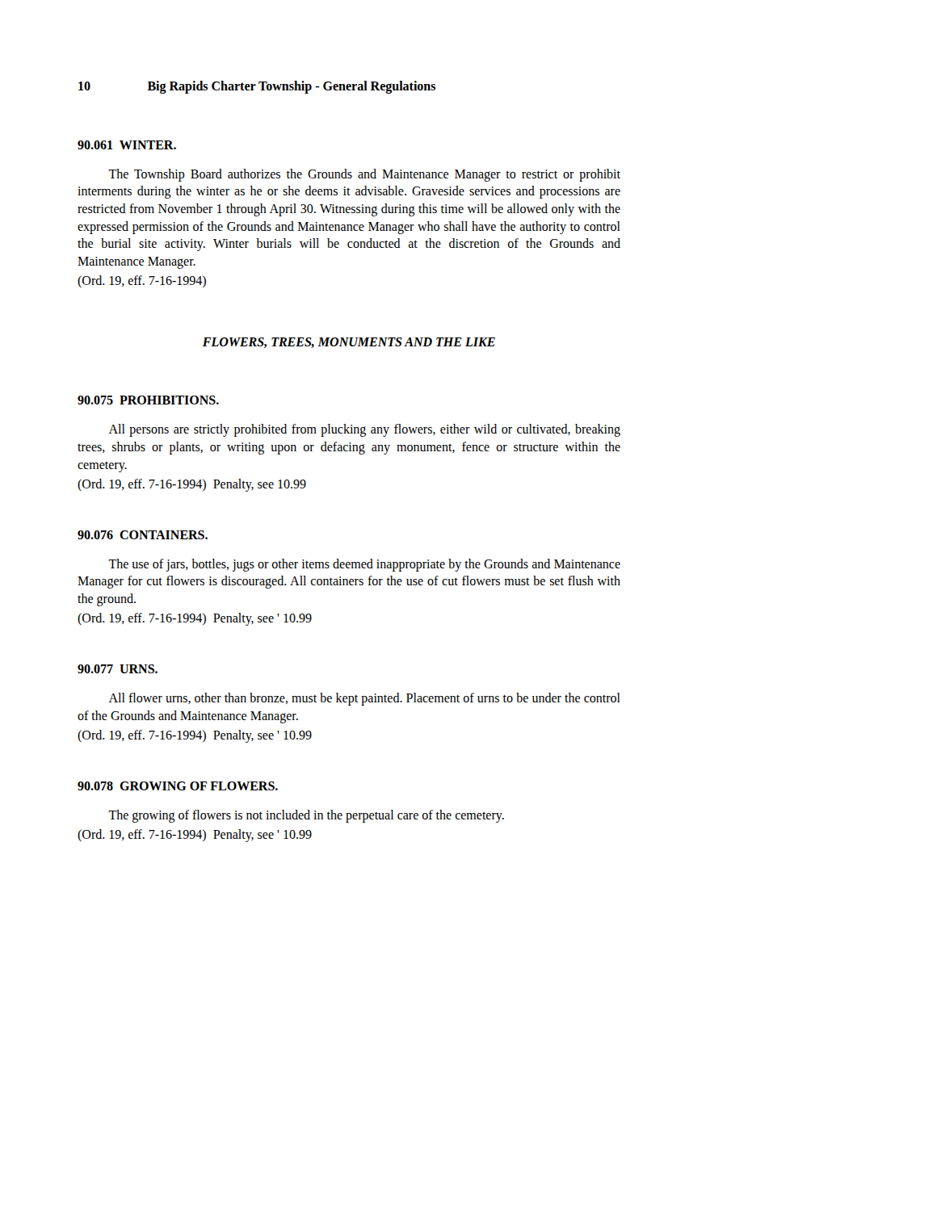10 Big Rapids Charter Township - General Regulations
90.061 Winter.
The Township Board authorizes the Grounds and Maintenance Manager to restrict or prohibit interments during the winter as he or she deems it advisable. Graveside services and processions are restricted from November 1 through April 30. Witnessing during this time will be allowed only with the expressed permission of the Grounds and Maintenance Manager who shall have the authority to control the burial site activity. Winter burials will be conducted at the discretion of the Grounds and Maintenance Manager.
(Ord. 19, eff. 7-16-1994)
FLOWERS, TREES, MONUMENTS AND THE LIKE
90.075 Prohibitions.
All persons are strictly prohibited from plucking any flowers, either wild or cultivated, breaking trees, shrubs or plants, or writing upon or defacing any monument, fence or structure within the cemetery.
(Ord. 19, eff. 7-16-1994) Penalty, see 10.99
90.076 Containers.
The use of jars, bottles, jugs or other items deemed inappropriate by the Grounds and Maintenance Manager for cut flowers is discouraged. All containers for the use of cut flowers must be set flush with the ground.
(Ord. 19, eff. 7-16-1994) Penalty, see ' 10.99
90.077 Urns.
All flower urns, other than bronze, must be kept painted. Placement of urns to be under the control of the Grounds and Maintenance Manager.
(Ord. 19, eff. 7-16-1994) Penalty, see ' 10.99
90.078 Growing of Flowers.
The growing of flowers is not included in the perpetual care of the cemetery.
(Ord. 19, eff. 7-16-1994) Penalty, see ' 10.99